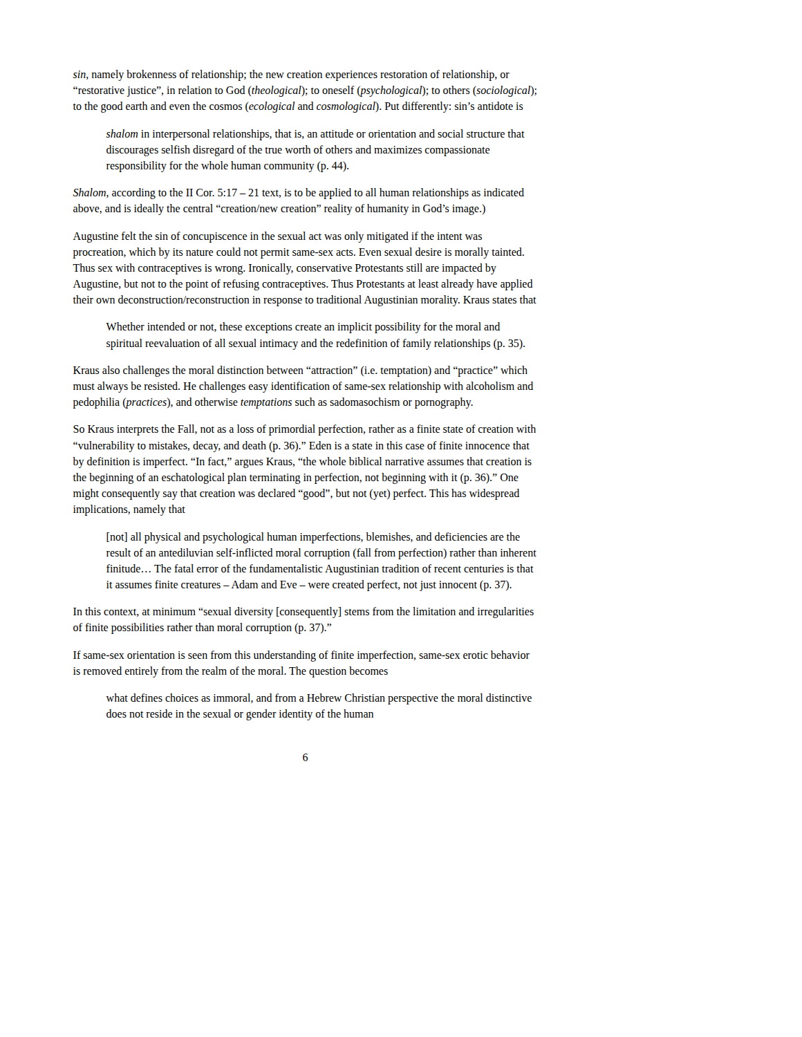sin, namely brokenness of relationship; the new creation experiences restoration of relationship, or “restorative justice”, in relation to God (theological); to oneself (psychological); to others (sociological); to the good earth and even the cosmos (ecological and cosmological). Put differently: sin’s antidote is
shalom in interpersonal relationships, that is, an attitude or orientation and social structure that discourages selfish disregard of the true worth of others and maximizes compassionate responsibility for the whole human community (p. 44).
Shalom, according to the II Cor. 5:17 – 21 text, is to be applied to all human relationships as indicated above, and is ideally the central “creation/new creation” reality of humanity in God’s image.)
Augustine felt the sin of concupiscence in the sexual act was only mitigated if the intent was procreation, which by its nature could not permit same-sex acts. Even sexual desire is morally tainted. Thus sex with contraceptives is wrong. Ironically, conservative Protestants still are impacted by Augustine, but not to the point of refusing contraceptives. Thus Protestants at least already have applied their own deconstruction/reconstruction in response to traditional Augustinian morality. Kraus states that
Whether intended or not, these exceptions create an implicit possibility for the moral and spiritual reevaluation of all sexual intimacy and the redefinition of family relationships (p. 35).
Kraus also challenges the moral distinction between “attraction” (i.e. temptation) and “practice” which must always be resisted. He challenges easy identification of same-sex relationship with alcoholism and pedophilia (practices), and otherwise temptations such as sadomasochism or pornography.
So Kraus interprets the Fall, not as a loss of primordial perfection, rather as a finite state of creation with “vulnerability to mistakes, decay, and death (p. 36).” Eden is a state in this case of finite innocence that by definition is imperfect. “In fact,” argues Kraus, “the whole biblical narrative assumes that creation is the beginning of an eschatological plan terminating in perfection, not beginning with it (p. 36).” One might consequently say that creation was declared “good”, but not (yet) perfect. This has widespread implications, namely that
[not] all physical and psychological human imperfections, blemishes, and deficiencies are the result of an antediluvian self-inflicted moral corruption (fall from perfection) rather than inherent finitude… The fatal error of the fundamentalistic Augustinian tradition of recent centuries is that it assumes finite creatures – Adam and Eve – were created perfect, not just innocent (p. 37).
In this context, at minimum “sexual diversity [consequently] stems from the limitation and irregularities of finite possibilities rather than moral corruption (p. 37).”
If same-sex orientation is seen from this understanding of finite imperfection, same-sex erotic behavior is removed entirely from the realm of the moral. The question becomes
what defines choices as immoral, and from a Hebrew Christian perspective the moral distinctive does not reside in the sexual or gender identity of the human
6